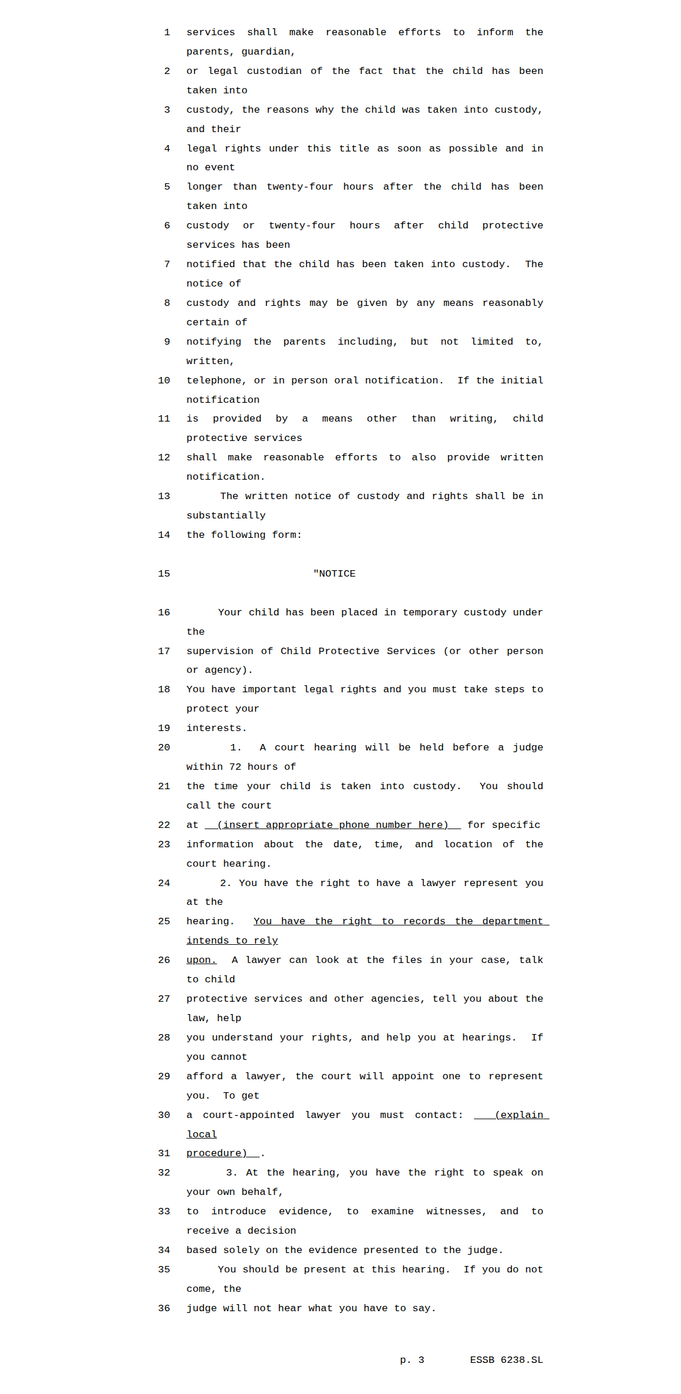1 services shall make reasonable efforts to inform the parents, guardian,
2 or legal custodian of the fact that the child has been taken into
3 custody, the reasons why the child was taken into custody, and their
4 legal rights under this title as soon as possible and in no event
5 longer than twenty-four hours after the child has been taken into
6 custody or twenty-four hours after child protective services has been
7 notified that the child has been taken into custody. The notice of
8 custody and rights may be given by any means reasonably certain of
9 notifying the parents including, but not limited to, written,
10 telephone, or in person oral notification. If the initial notification
11 is provided by a means other than writing, child protective services
12 shall make reasonable efforts to also provide written notification.
13 The written notice of custody and rights shall be in substantially
14 the following form:
15"NOTICE
16 Your child has been placed in temporary custody under the
17 supervision of Child Protective Services (or other person or agency).
18 You have important legal rights and you must take steps to protect your
19 interests.
20 1. A court hearing will be held before a judge within 72 hours of
21 the time your child is taken into custody. You should call the court
22 at (insert appropriate phone number here) for specific
23 information about the date, time, and location of the court hearing.
24 2. You have the right to have a lawyer represent you at the
25 hearing. You have the right to records the department intends to rely
26 upon. A lawyer can look at the files in your case, talk to child
27 protective services and other agencies, tell you about the law, help
28 you understand your rights, and help you at hearings. If you cannot
29 afford a lawyer, the court will appoint one to represent you. To get
30 a court-appointed lawyer you must contact: (explain local
31 procedure) .
32 3. At the hearing, you have the right to speak on your own behalf,
33 to introduce evidence, to examine witnesses, and to receive a decision
34 based solely on the evidence presented to the judge.
35 You should be present at this hearing. If you do not come, the
36 judge will not hear what you have to say.
p. 3 ESSB 6238.SL